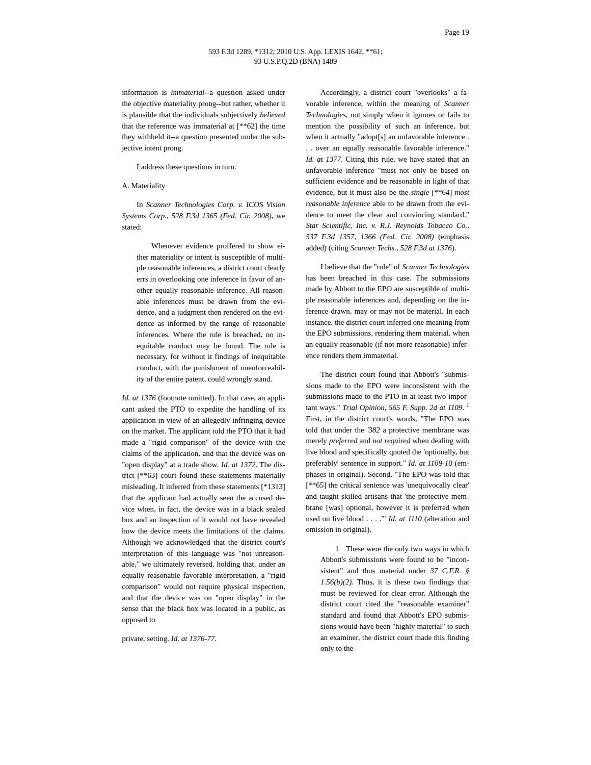Page 19
593 F.3d 1289, *1312; 2010 U.S. App. LEXIS 1642, **61;
93 U.S.P.Q.2D (BNA) 1489
information is immaterial--a question asked under the objective materiality prong--but rather, whether it is plausible that the individuals subjectively believed that the reference was immaterial at [**62] the time they withheld it--a question presented under the subjective intent prong.
I address these questions in turn.
A. Materiality
In Scanner Technologies Corp. v. ICOS Vision Systems Corp., 528 F.3d 1365 (Fed. Cir. 2008), we stated:
Whenever evidence proffered to show either materiality or intent is susceptible of multiple reasonable inferences, a district court clearly errs in overlooking one inference in favor of another equally reasonable inference. All reasonable inferences must be drawn from the evidence, and a judgment then rendered on the evidence as informed by the range of reasonable inferences. Where the rule is breached, no inequitable conduct may be found. The rule is necessary, for without it findings of inequitable conduct, with the punishment of unenforceability of the entire patent, could wrongly stand.
Id. at 1376 (footnote omitted). In that case, an applicant asked the PTO to expedite the handling of its application in view of an allegedly infringing device on the market. The applicant told the PTO that it had made a "rigid comparison" of the device with the claims of the application, and that the device was on "open display" at a trade show. Id. at 1372. The district [**63] court found these statements materially misleading. It inferred from these statements [*1313] that the applicant had actually seen the accused device when, in fact, the device was in a black sealed box and an inspection of it would not have revealed how the device meets the limitations of the claims. Although we acknowledged that the district court's interpretation of this language was "not unreasonable," we ultimately reversed, holding that, under an equally reasonable favorable interpretation, a "rigid comparison" would not require physical inspection, and that the device was on "open display" in the sense that the black box was located in a public, as opposed to
private, setting. Id. at 1376-77.
Accordingly, a district court "overlooks" a favorable inference, within the meaning of Scanner Technologies, not simply when it ignores or fails to mention the possibility of such an inference, but when it actually "adopt[s] an unfavorable inference . . . over an equally reasonable favorable inference." Id. at 1377. Citing this rule, we have stated that an unfavorable inference "must not only be based on sufficient evidence and be reasonable in light of that evidence, but it must also be the single [**64] most reasonable inference able to be drawn from the evidence to meet the clear and convincing standard." Star Scientific, Inc. v. R.J. Reynolds Tobacco Co., 537 F.3d 1357, 1366 (Fed. Cir. 2008) (emphasis added) (citing Scanner Techs., 528 F.3d at 1376).
I believe that the "rule" of Scanner Technologies has been breached in this case. The submissions made by Abbott to the EPO are susceptible of multiple reasonable inferences and, depending on the inference drawn, may or may not be material. In each instance, the district court inferred one meaning from the EPO submissions, rendering them material, when an equally reasonable (if not more reasonable) inference renders them immaterial.
The district court found that Abbott's "submissions made to the EPO were inconsistent with the submissions made to the PTO in at least two important ways." Trial Opinion, 565 F. Supp. 2d at 1109. 1 First, in the district court's words, "The EPO was told that under the '382 a protective membrane was merely preferred and not required when dealing with live blood and specifically quoted the 'optionally, but preferably' sentence in support." Id. at 1109-10 (emphases in original). Second, "The EPO was told that [**65] the critical sentence was 'unequivocally clear' and taught skilled artisans that 'the protective membrane [was] optional, however it is preferred when used on live blood . . . .'" Id. at 1110 (alteration and omission in original).
1 These were the only two ways in which Abbott's submissions were found to be "inconsistent" and thus material under 37 C.F.R. § 1.56(b)(2). Thus, it is these two findings that must be reviewed for clear error. Although the district court cited the "reasonable examiner" standard and found that Abbott's EPO submissions would have been "highly material" to such an examiner, the district court made this finding only to the